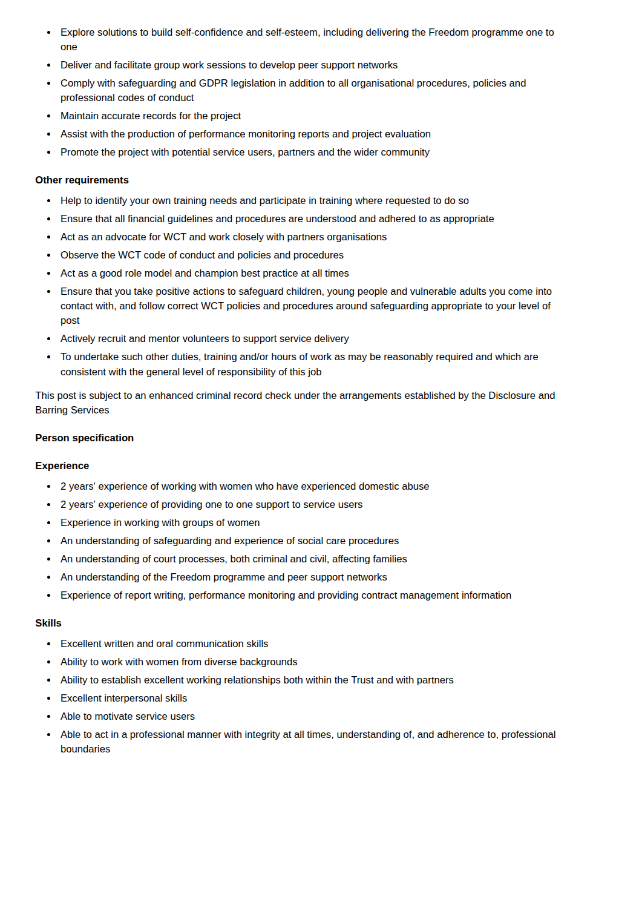Explore solutions to build self-confidence and self-esteem, including delivering the Freedom programme one to one
Deliver and facilitate group work sessions to develop peer support networks
Comply with safeguarding and GDPR legislation in addition to all organisational procedures, policies and professional codes of conduct
Maintain accurate records for the project
Assist with the production of performance monitoring reports and project evaluation
Promote the project with potential service users, partners and the wider community
Other requirements
Help to identify your own training needs and participate in training where requested to do so
Ensure that all financial guidelines and procedures are understood and adhered to as appropriate
Act as an advocate for WCT and work closely with partners organisations
Observe the WCT code of conduct and policies and procedures
Act as a good role model and champion best practice at all times
Ensure that you take positive actions to safeguard children, young people and vulnerable adults you come into contact with, and follow correct WCT policies and procedures around safeguarding appropriate to your level of post
Actively recruit and mentor volunteers to support service delivery
To undertake such other duties, training and/or hours of work as may be reasonably required and which are consistent with the general level of responsibility of this job
This post is subject to an enhanced criminal record check under the arrangements established by the Disclosure and Barring Services
Person specification
Experience
2 years' experience of working with women who have experienced domestic abuse
2 years' experience of providing one to one support to service users
Experience in working with groups of women
An understanding of safeguarding and experience of social care procedures
An understanding of court processes, both criminal and civil, affecting families
An understanding of the Freedom programme and peer support networks
Experience of report writing, performance monitoring and providing contract management information
Skills
Excellent written and oral communication skills
Ability to work with women from diverse backgrounds
Ability to establish excellent working relationships both within the Trust and with partners
Excellent interpersonal skills
Able to motivate service users
Able to act in a professional manner with integrity at all times, understanding of, and adherence to, professional boundaries